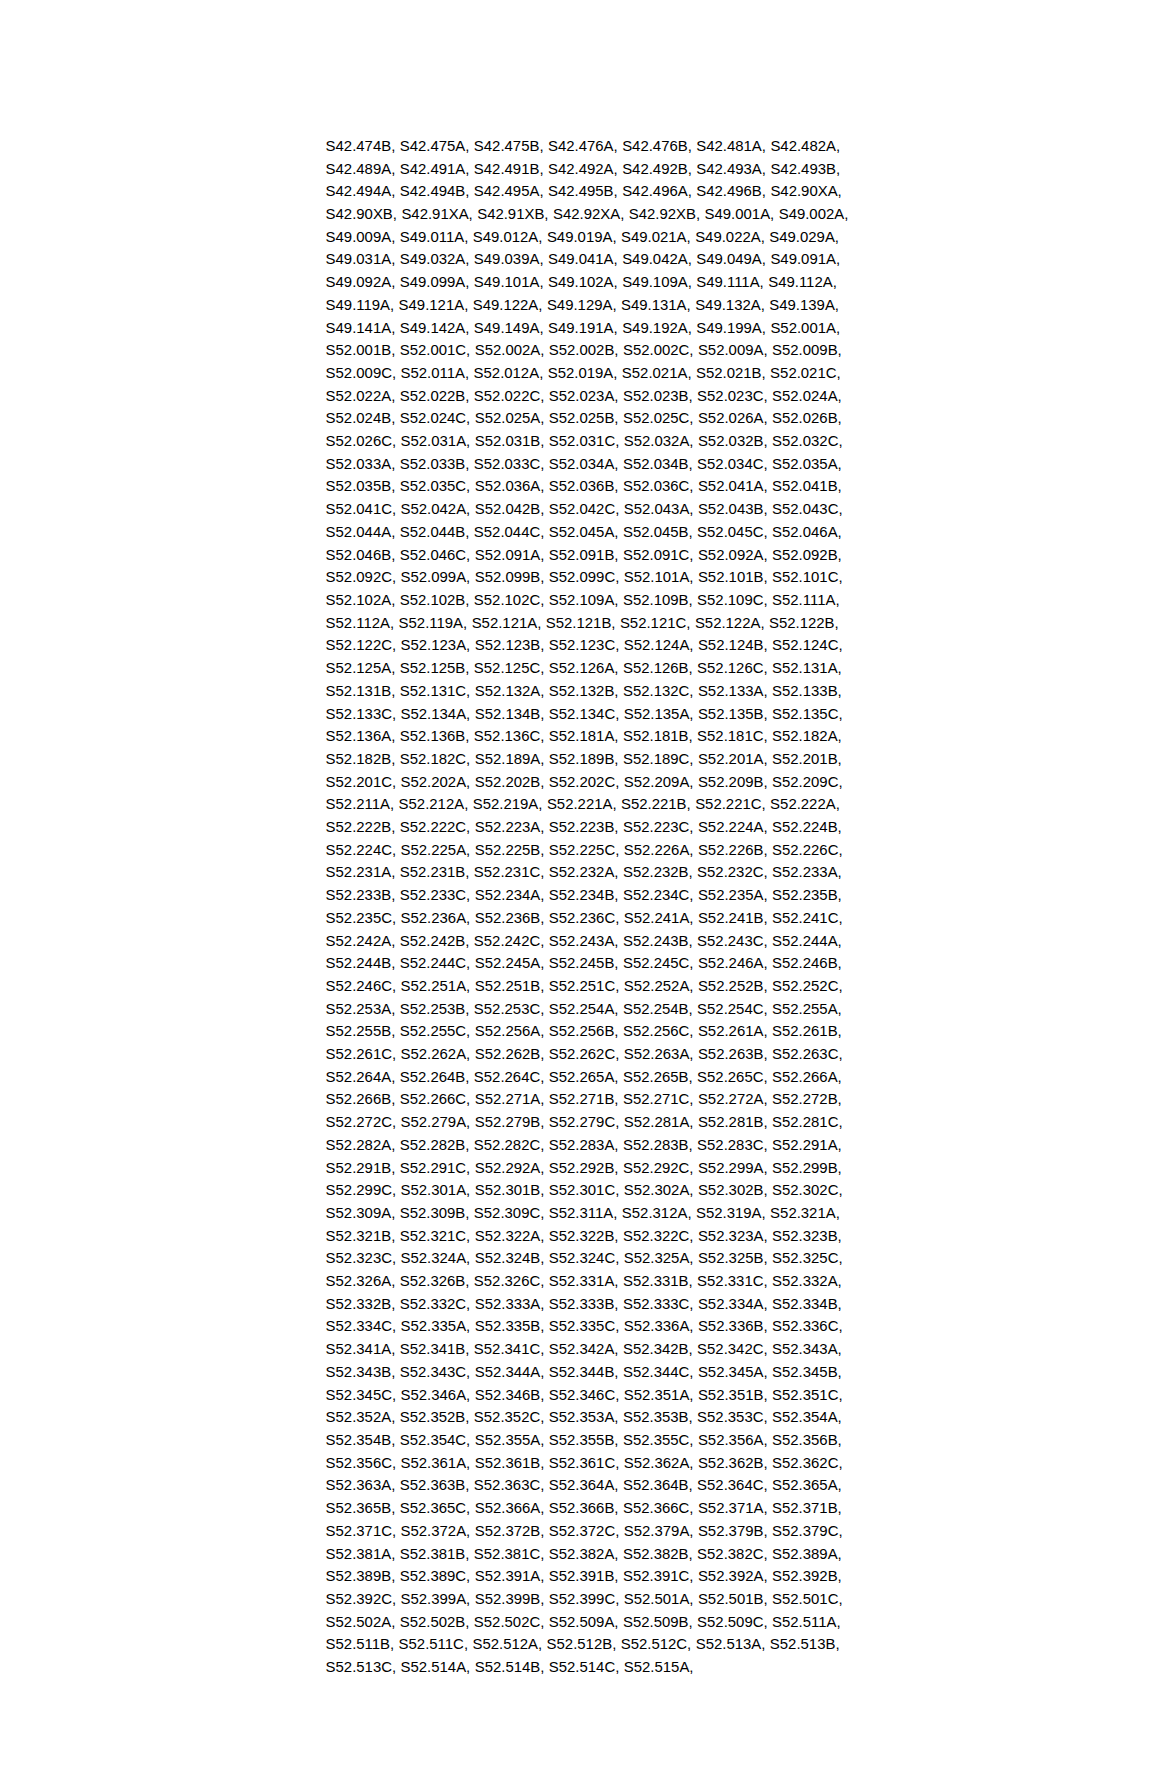S42.474B, S42.475A, S42.475B, S42.476A, S42.476B, S42.481A, S42.482A, S42.489A, S42.491A, S42.491B, S42.492A, S42.492B, S42.493A, S42.493B, S42.494A, S42.494B, S42.495A, S42.495B, S42.496A, S42.496B, S42.90XA, S42.90XB, S42.91XA, S42.91XB, S42.92XA, S42.92XB, S49.001A, S49.002A, S49.009A, S49.011A, S49.012A, S49.019A, S49.021A, S49.022A, S49.029A, S49.031A, S49.032A, S49.039A, S49.041A, S49.042A, S49.049A, S49.091A, S49.092A, S49.099A, S49.101A, S49.102A, S49.109A, S49.111A, S49.112A, S49.119A, S49.121A, S49.122A, S49.129A, S49.131A, S49.132A, S49.139A, S49.141A, S49.142A, S49.149A, S49.191A, S49.192A, S49.199A, S52.001A, S52.001B, S52.001C, S52.002A, S52.002B, S52.002C, S52.009A, S52.009B, S52.009C, S52.011A, S52.012A, S52.019A, S52.021A, S52.021B, S52.021C, S52.022A, S52.022B, S52.022C, S52.023A, S52.023B, S52.023C, S52.024A, S52.024B, S52.024C, S52.025A, S52.025B, S52.025C, S52.026A, S52.026B, S52.026C, S52.031A, S52.031B, S52.031C, S52.032A, S52.032B, S52.032C, S52.033A, S52.033B, S52.033C, S52.034A, S52.034B, S52.034C, S52.035A, S52.035B, S52.035C, S52.036A, S52.036B, S52.036C, S52.041A, S52.041B, S52.041C, S52.042A, S52.042B, S52.042C, S52.043A, S52.043B, S52.043C, S52.044A, S52.044B, S52.044C, S52.045A, S52.045B, S52.045C, S52.046A, S52.046B, S52.046C, S52.091A, S52.091B, S52.091C, S52.092A, S52.092B, S52.092C, S52.099A, S52.099B, S52.099C, S52.101A, S52.101B, S52.101C, S52.102A, S52.102B, S52.102C, S52.109A, S52.109B, S52.109C, S52.111A, S52.112A, S52.119A, S52.121A, S52.121B, S52.121C, S52.122A, S52.122B, S52.122C, S52.123A, S52.123B, S52.123C, S52.124A, S52.124B, S52.124C, S52.125A, S52.125B, S52.125C, S52.126A, S52.126B, S52.126C, S52.131A, S52.131B, S52.131C, S52.132A, S52.132B, S52.132C, S52.133A, S52.133B, S52.133C, S52.134A, S52.134B, S52.134C, S52.135A, S52.135B, S52.135C, S52.136A, S52.136B, S52.136C, S52.181A, S52.181B, S52.181C, S52.182A, S52.182B, S52.182C, S52.189A, S52.189B, S52.189C, S52.201A, S52.201B, S52.201C, S52.202A, S52.202B, S52.202C, S52.209A, S52.209B, S52.209C, S52.211A, S52.212A, S52.219A, S52.221A, S52.221B, S52.221C, S52.222A, S52.222B, S52.222C, S52.223A, S52.223B, S52.223C, S52.224A, S52.224B, S52.224C, S52.225A, S52.225B, S52.225C, S52.226A, S52.226B, S52.226C, S52.231A, S52.231B, S52.231C, S52.232A, S52.232B, S52.232C, S52.233A, S52.233B, S52.233C, S52.234A, S52.234B, S52.234C, S52.235A, S52.235B, S52.235C, S52.236A, S52.236B, S52.236C, S52.241A, S52.241B, S52.241C, S52.242A, S52.242B, S52.242C, S52.243A, S52.243B, S52.243C, S52.244A, S52.244B, S52.244C, S52.245A, S52.245B, S52.245C, S52.246A, S52.246B, S52.246C, S52.251A, S52.251B, S52.251C, S52.252A, S52.252B, S52.252C, S52.253A, S52.253B, S52.253C, S52.254A, S52.254B, S52.254C, S52.255A, S52.255B, S52.255C, S52.256A, S52.256B, S52.256C, S52.261A, S52.261B, S52.261C, S52.262A, S52.262B, S52.262C, S52.263A, S52.263B, S52.263C, S52.264A, S52.264B, S52.264C, S52.265A, S52.265B, S52.265C, S52.266A, S52.266B, S52.266C, S52.271A, S52.271B, S52.271C, S52.272A, S52.272B, S52.272C, S52.279A, S52.279B, S52.279C, S52.281A, S52.281B, S52.281C, S52.282A, S52.282B, S52.282C, S52.283A, S52.283B, S52.283C, S52.291A, S52.291B, S52.291C, S52.292A, S52.292B, S52.292C, S52.299A, S52.299B, S52.299C, S52.301A, S52.301B, S52.301C, S52.302A, S52.302B, S52.302C, S52.309A, S52.309B, S52.309C, S52.311A, S52.312A, S52.319A, S52.321A, S52.321B, S52.321C, S52.322A, S52.322B, S52.322C, S52.323A, S52.323B, S52.323C, S52.324A, S52.324B, S52.324C, S52.325A, S52.325B, S52.325C, S52.326A, S52.326B, S52.326C, S52.331A, S52.331B, S52.331C, S52.332A, S52.332B, S52.332C, S52.333A, S52.333B, S52.333C, S52.334A, S52.334B, S52.334C, S52.335A, S52.335B, S52.335C, S52.336A, S52.336B, S52.336C, S52.341A, S52.341B, S52.341C, S52.342A, S52.342B, S52.342C, S52.343A, S52.343B, S52.343C, S52.344A, S52.344B, S52.344C, S52.345A, S52.345B, S52.345C, S52.346A, S52.346B, S52.346C, S52.351A, S52.351B, S52.351C, S52.352A, S52.352B, S52.352C, S52.353A, S52.353B, S52.353C, S52.354A, S52.354B, S52.354C, S52.355A, S52.355B, S52.355C, S52.356A, S52.356B, S52.356C, S52.361A, S52.361B, S52.361C, S52.362A, S52.362B, S52.362C, S52.363A, S52.363B, S52.363C, S52.364A, S52.364B, S52.364C, S52.365A, S52.365B, S52.365C, S52.366A, S52.366B, S52.366C, S52.371A, S52.371B, S52.371C, S52.372A, S52.372B, S52.372C, S52.379A, S52.379B, S52.379C, S52.381A, S52.381B, S52.381C, S52.382A, S52.382B, S52.382C, S52.389A, S52.389B, S52.389C, S52.391A, S52.391B, S52.391C, S52.392A, S52.392B, S52.392C, S52.399A, S52.399B, S52.399C, S52.501A, S52.501B, S52.501C, S52.502A, S52.502B, S52.502C, S52.509A, S52.509B, S52.509C, S52.511A, S52.511B, S52.511C, S52.512A, S52.512B, S52.512C, S52.513A, S52.513B, S52.513C, S52.514A, S52.514B, S52.514C, S52.515A,